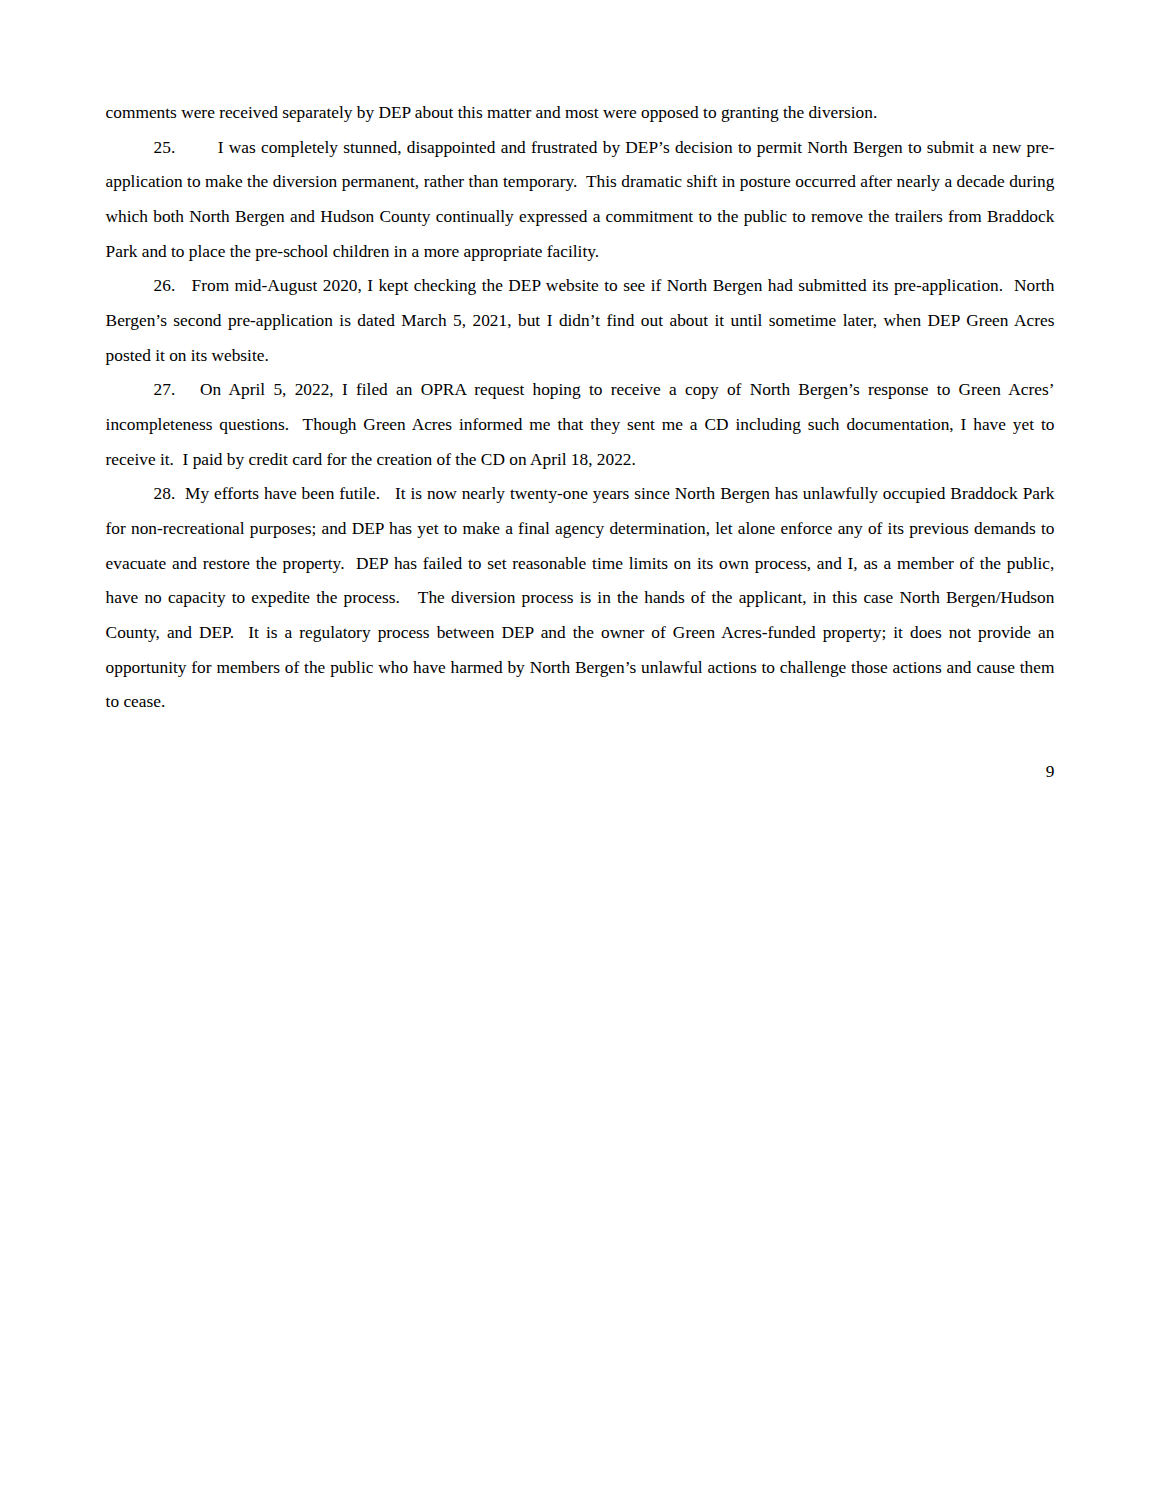comments were received separately by DEP about this matter and most were opposed to granting the diversion.
25. I was completely stunned, disappointed and frustrated by DEP’s decision to permit North Bergen to submit a new pre-application to make the diversion permanent, rather than temporary. This dramatic shift in posture occurred after nearly a decade during which both North Bergen and Hudson County continually expressed a commitment to the public to remove the trailers from Braddock Park and to place the pre-school children in a more appropriate facility.
26. From mid-August 2020, I kept checking the DEP website to see if North Bergen had submitted its pre-application. North Bergen’s second pre-application is dated March 5, 2021, but I didn’t find out about it until sometime later, when DEP Green Acres posted it on its website.
27. On April 5, 2022, I filed an OPRA request hoping to receive a copy of North Bergen’s response to Green Acres’ incompleteness questions. Though Green Acres informed me that they sent me a CD including such documentation, I have yet to receive it. I paid by credit card for the creation of the CD on April 18, 2022.
28. My efforts have been futile. It is now nearly twenty-one years since North Bergen has unlawfully occupied Braddock Park for non-recreational purposes; and DEP has yet to make a final agency determination, let alone enforce any of its previous demands to evacuate and restore the property. DEP has failed to set reasonable time limits on its own process, and I, as a member of the public, have no capacity to expedite the process. The diversion process is in the hands of the applicant, in this case North Bergen/Hudson County, and DEP. It is a regulatory process between DEP and the owner of Green Acres-funded property; it does not provide an opportunity for members of the public who have harmed by North Bergen’s unlawful actions to challenge those actions and cause them to cease.
9